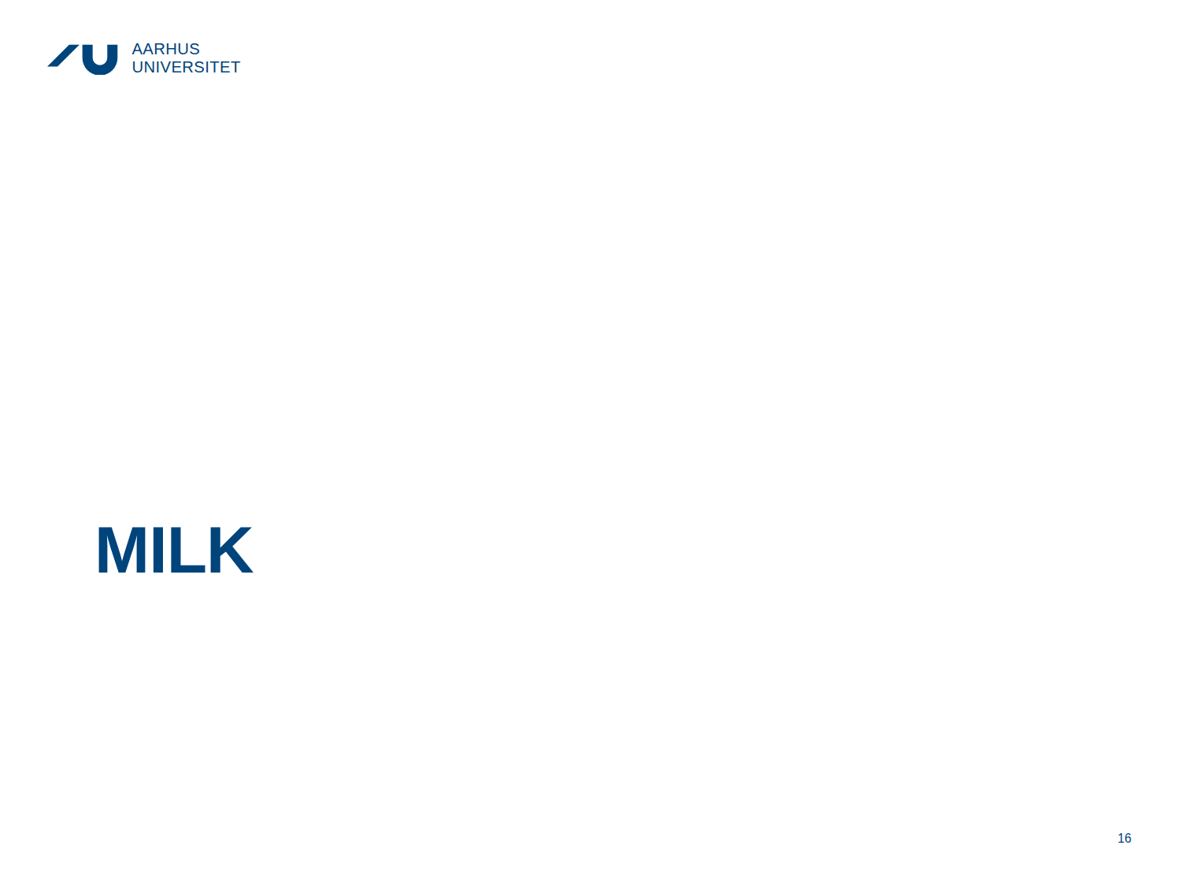AARHUS
UNIVERSITET
MILK
16